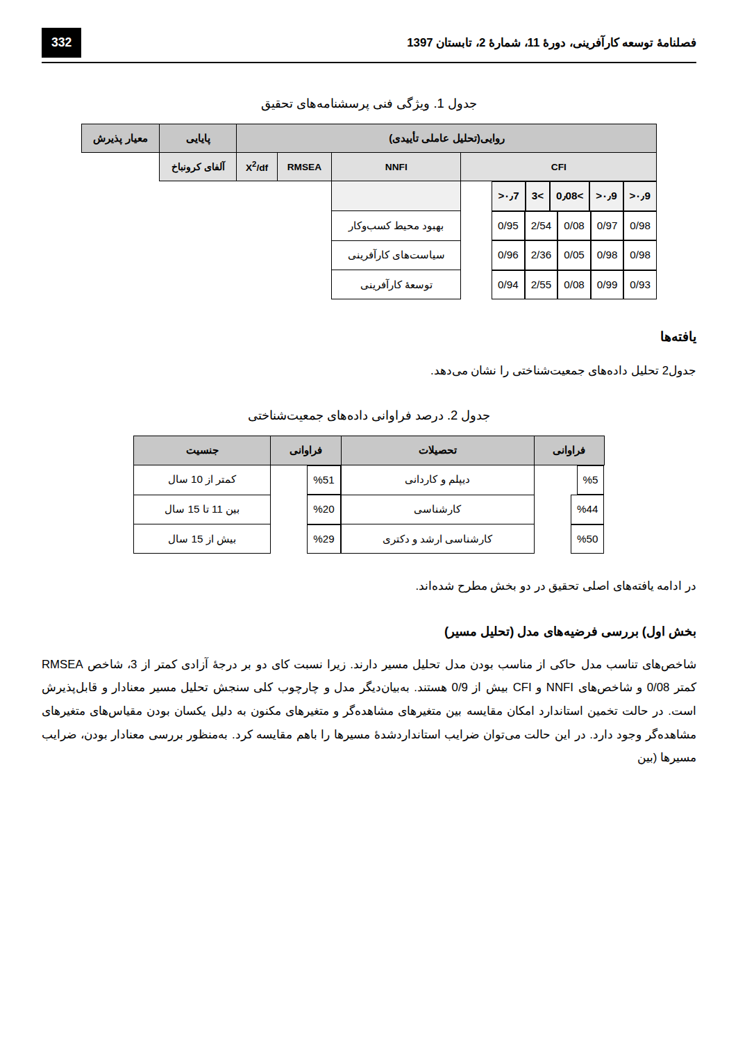فصلنامهٔ توسعه کارآفرینی، دورهٔ 11، شمارهٔ 2، تابستان 1397
332
جدول 1. ویژگی فنی پرسشنامه‌های تحقیق
| روایی(تحلیل عاملی تأییدی) | پایایی | معیار پذیرش |
| --- | --- | --- |
| CFI | NNFI | RMSEA | X 2 /df | آلفای کرونباخ |
| >۰٫9 | >۰٫9 | 0٫08< | 3< | >۰٫7 | |
| 0/98 | 0/97 | 0/08 | 2/54 | 0/95 | بهبود محیط کسب‌وکار |
| 0/98 | 0/98 | 0/05 | 2/36 | 0/96 | سیاست‌های کارآفرینی |
| 0/93 | 0/99 | 0/08 | 2/55 | 0/94 | توسعهٔ کارآفرینی |
یافته‌ها
جدول2 تحلیل داده‌های جمعیت‌شناختی را نشان می‌دهد.
جدول 2. درصد فراوانی داده‌های جمعیت‌شناختی
| فراوانی | تحصیلات | فراوانی | جنسیت |
| --- | --- | --- | --- |
| %5 | دیپلم و کاردانی | %51 | کمتر از 10 سال |
| %44 | کارشناسی | %20 | بین 11 تا 15 سال |
| %50 | کارشناسی ارشد و دکتری | %29 | بیش از 15 سال |
در ادامه یافته‌های اصلی تحقیق در دو بخش مطرح شده‌اند.
بخش اول) بررسی فرضیه‌های مدل (تحلیل مسیر)
شاخص‌های تناسب مدل حاکی از مناسب بودن مدل تحلیل مسیر دارند. زیرا نسبت کای دو بر درجهٔ آزادی کمتر از 3، شاخص RMSEA کمتر 0/08 و شاخص‌های NNFI و CFI بیش از 0/9 هستند. به‌بیان‌دیگر مدل و چارچوب کلی سنجش تحلیل مسیر معنادار و قابل‌پذیرش است. در حالت تخمین استاندارد امکان مقایسه بین متغیرهای مشاهده‌گر و متغیرهای مکنون به دلیل یکسان بودن مقیاس‌های متغیرهای مشاهده‌گر وجود دارد. در این حالت می‌توان ضرایب استانداردشدهٔ مسیرها را باهم مقایسه کرد. به‌منظور بررسی معنادار بودن، ضرایب مسیرها (بین